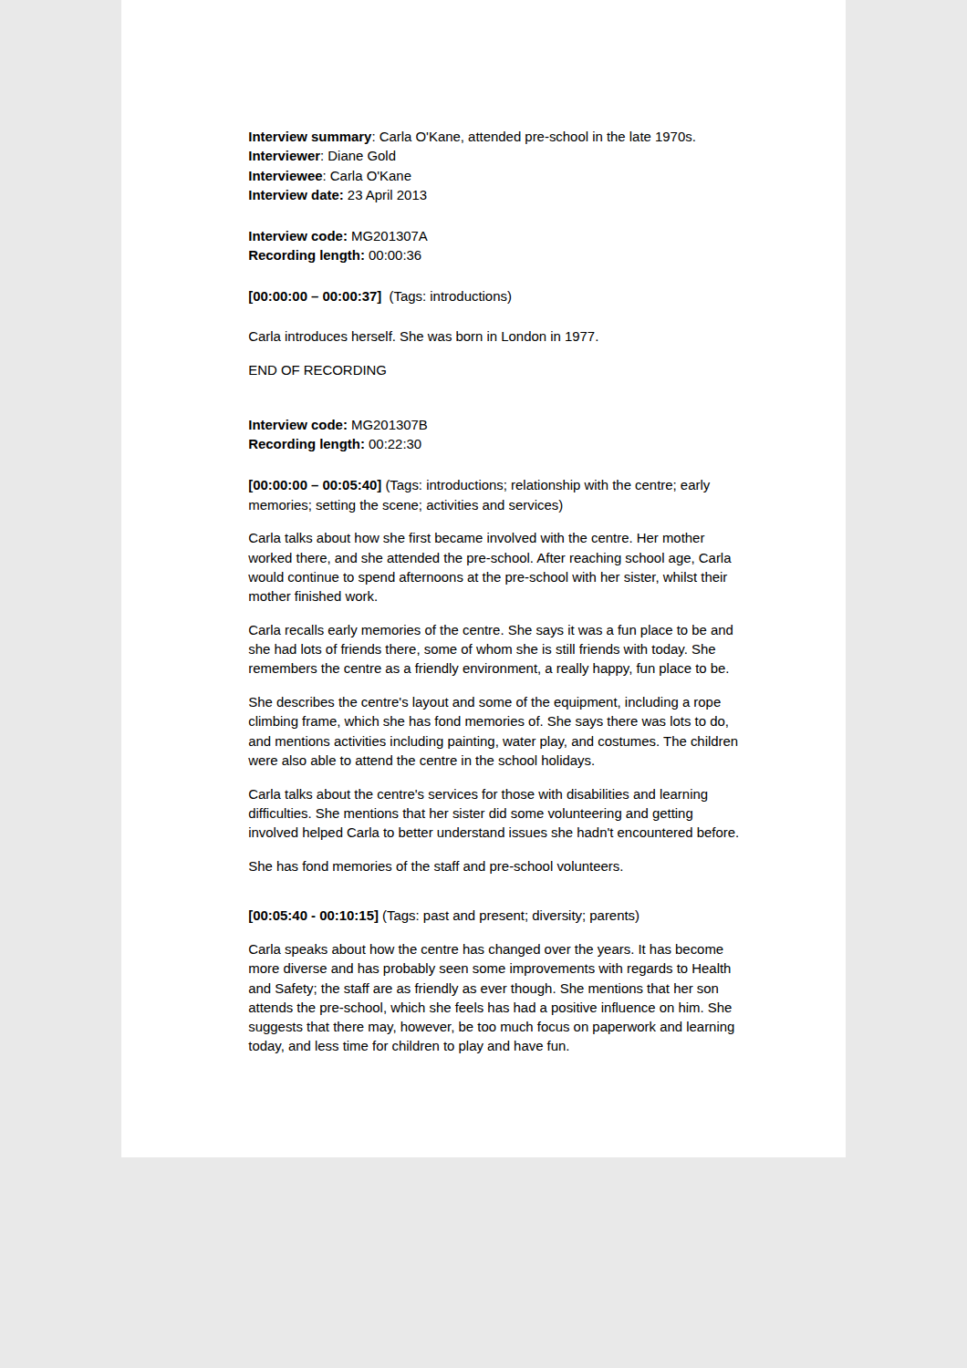Interview summary: Carla O'Kane, attended pre-school in the late 1970s.
Interviewer: Diane Gold
Interviewee: Carla O'Kane
Interview date: 23 April 2013
Interview code: MG201307A
Recording length: 00:00:36
[00:00:00 – 00:00:37] (Tags: introductions)
Carla introduces herself. She was born in London in 1977.
END OF RECORDING
Interview code: MG201307B
Recording length: 00:22:30
[00:00:00 – 00:05:40] (Tags: introductions; relationship with the centre; early memories; setting the scene; activities and services)
Carla talks about how she first became involved with the centre. Her mother worked there, and she attended the pre-school. After reaching school age, Carla would continue to spend afternoons at the pre-school with her sister, whilst their mother finished work.
Carla recalls early memories of the centre. She says it was a fun place to be and she had lots of friends there, some of whom she is still friends with today. She remembers the centre as a friendly environment, a really happy, fun place to be.
She describes the centre's layout and some of the equipment, including a rope climbing frame, which she has fond memories of. She says there was lots to do, and mentions activities including painting, water play, and costumes. The children were also able to attend the centre in the school holidays.
Carla talks about the centre's services for those with disabilities and learning difficulties. She mentions that her sister did some volunteering and getting involved helped Carla to better understand issues she hadn't encountered before.
She has fond memories of the staff and pre-school volunteers.
[00:05:40 - 00:10:15] (Tags: past and present; diversity; parents)
Carla speaks about how the centre has changed over the years. It has become more diverse and has probably seen some improvements with regards to Health and Safety; the staff are as friendly as ever though. She mentions that her son attends the pre-school, which she feels has had a positive influence on him. She suggests that there may, however, be too much focus on paperwork and learning today, and less time for children to play and have fun.